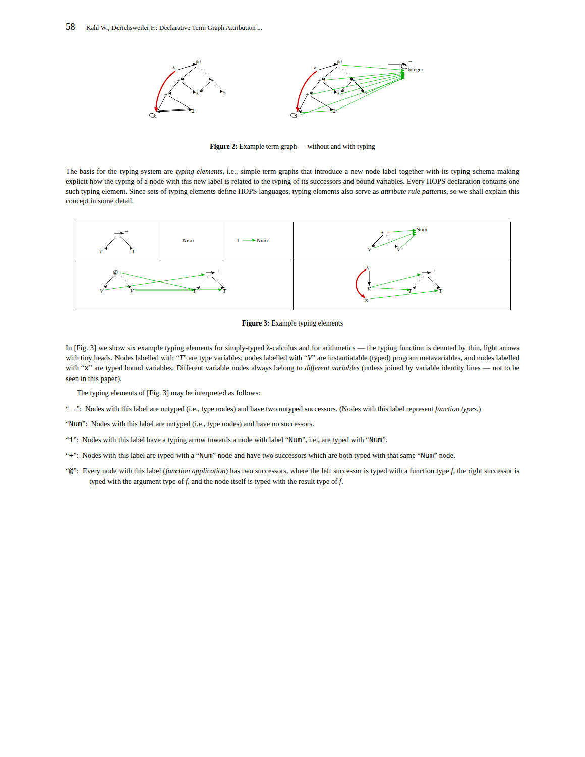58 Kahl W., Derichsweiler F.: Declarative Term Graph Attribution ...
λ @ + + + 3 5 x 2 λ @ + + + 3 5 x 2 → Integer
Figure 2: Example term graph — without and with typing
The basis for the typing system are typing elements, i.e., simple term graphs that introduce a new node label together with its typing schema making explicit how the typing of a node with this new label is related to the typing of its successors and bound variables. Every HOPS declaration contains one such typing element. Since sets of typing elements define HOPS languages, typing elements also serve as attribute rule patterns, so we shall explain this concept in some detail.
| T T → | Num | 1 Num | + Num V V |
| @ → V V T T | λ → x V T T |
Figure 3: Example typing elements
In [Fig. 3] we show six example typing elements for simply-typed λ-calculus and for arithmetics — the typing function is denoted by thin, light arrows with tiny heads. Nodes labelled with “T” are type variables; nodes labelled with “V” are instantiatable (typed) program metavariables, and nodes labelled with “x” are typed bound variables. Different variable nodes always belong to different variables (unless joined by variable identity lines — not to be seen in this paper).
The typing elements of [Fig. 3] may be interpreted as follows:
“→”: Nodes with this label are untyped (i.e., type nodes) and have two untyped successors. (Nodes with this label represent function types.)
“Num”: Nodes with this label are untyped (i.e., type nodes) and have no successors.
“1”: Nodes with this label have a typing arrow towards a node with label “Num”, i.e., are typed with “Num”.
“+”: Nodes with this label are typed with a “Num” node and have two successors which are both typed with that same “Num” node.
“@”: Every node with this label (function application) has two successors, where the left successor is typed with a function type f, the right successor is typed with the argument type of f, and the node itself is typed with the result type of f.